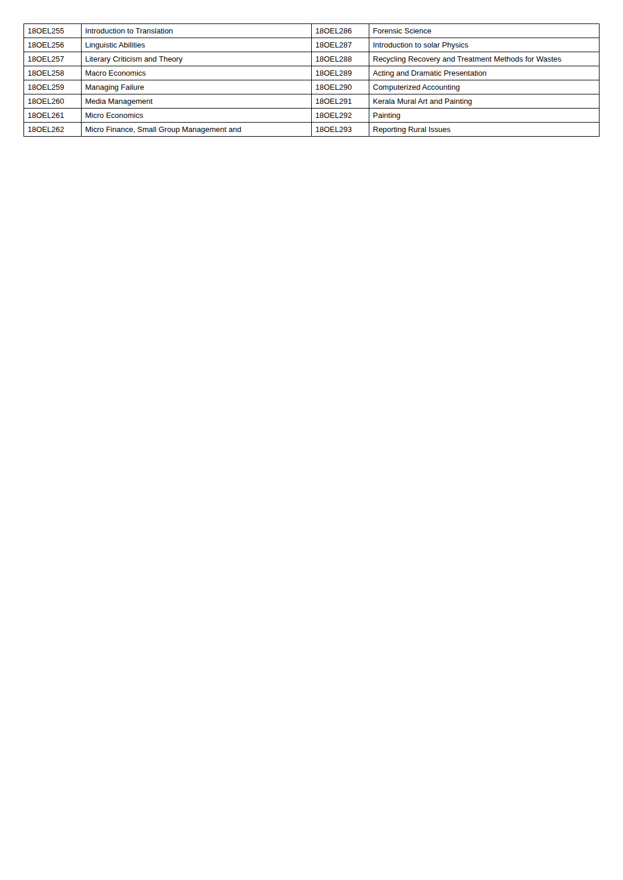| 18OEL255 | Introduction to Translation | 18OEL286 | Forensic Science |
| 18OEL256 | Linguistic Abilities | 18OEL287 | Introduction to solar Physics |
| 18OEL257 | Literary Criticism and Theory | 18OEL288 | Recycling Recovery and Treatment Methods for Wastes |
| 18OEL258 | Macro Economics | 18OEL289 | Acting and Dramatic Presentation |
| 18OEL259 | Managing Failure | 18OEL290 | Computerized Accounting |
| 18OEL260 | Media Management | 18OEL291 | Kerala Mural Art and Painting |
| 18OEL261 | Micro Economics | 18OEL292 | Painting |
| 18OEL262 | Micro Finance, Small Group Management and | 18OEL293 | Reporting Rural Issues |